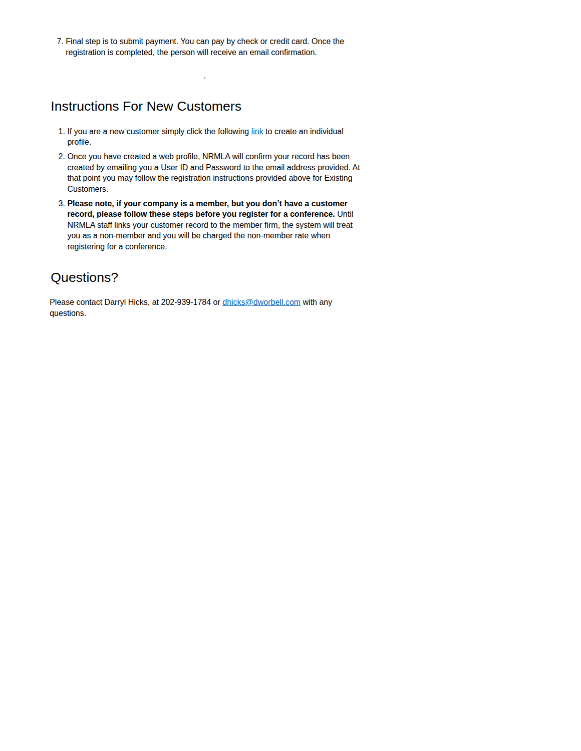Final step is to submit payment. You can pay by check or credit card. Once the registration is completed, the person will receive an email confirmation.
Instructions For New Customers
If you are a new customer simply click the following link to create an individual profile.
Once you have created a web profile, NRMLA will confirm your record has been created by emailing you a User ID and Password to the email address provided. At that point you may follow the registration instructions provided above for Existing Customers.
Please note, if your company is a member, but you don’t have a customer record, please follow these steps before you register for a conference. Until NRMLA staff links your customer record to the member firm, the system will treat you as a non-member and you will be charged the non-member rate when registering for a conference.
Questions?
Please contact Darryl Hicks, at 202-939-1784 or dhicks@dworbell.com with any questions.